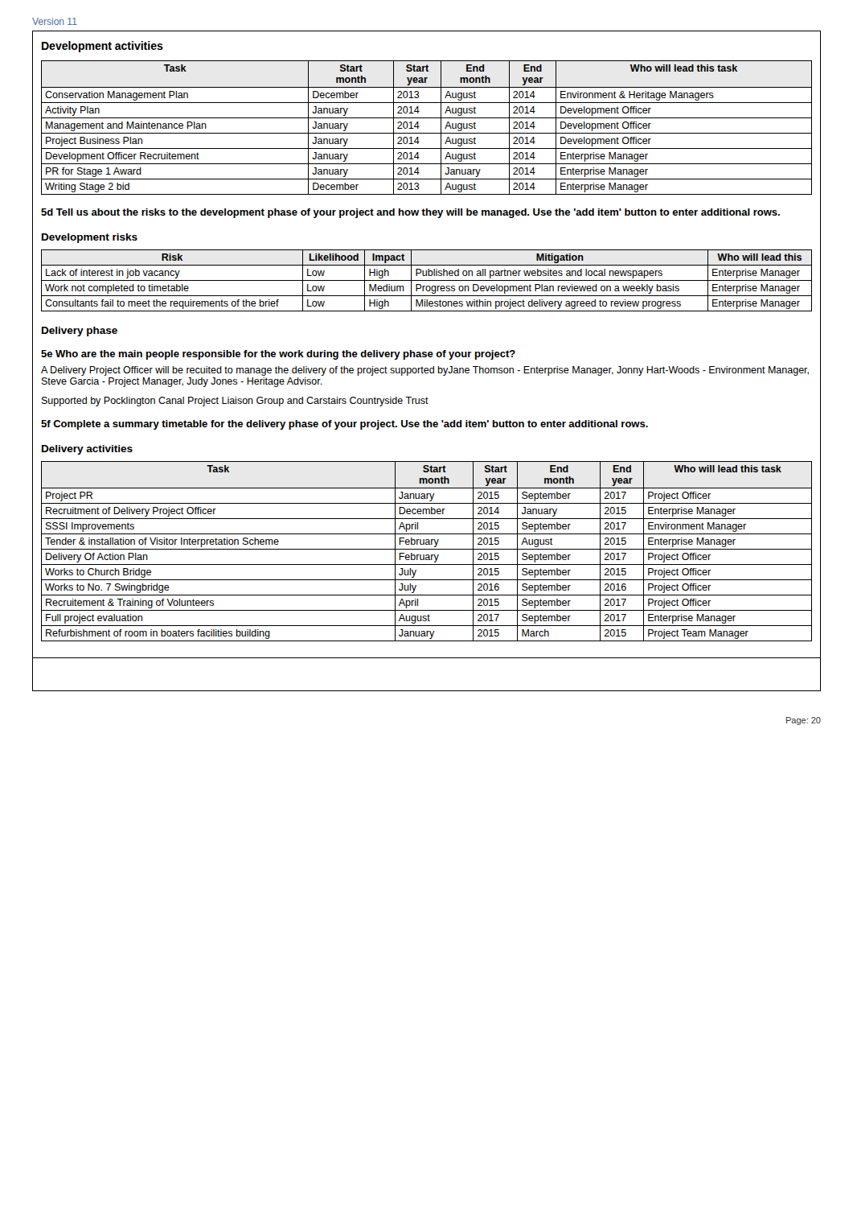Version 11
Development activities
| Task | Start month | Start year | End month | End year | Who will lead this task |
| --- | --- | --- | --- | --- | --- |
| Conservation Management Plan | December | 2013 | August | 2014 | Environment & Heritage Managers |
| Activity Plan | January | 2014 | August | 2014 | Development Officer |
| Management and Maintenance Plan | January | 2014 | August | 2014 | Development Officer |
| Project Business Plan | January | 2014 | August | 2014 | Development Officer |
| Development Officer Recruitement | January | 2014 | August | 2014 | Enterprise Manager |
| PR for Stage 1 Award | January | 2014 | January | 2014 | Enterprise Manager |
| Writing Stage 2 bid | December | 2013 | August | 2014 | Enterprise Manager |
5d Tell us about the risks to the development phase of your project and how they will be managed. Use the 'add item' button to enter additional rows.
Development risks
| Risk | Likelihood | Impact | Mitigation | Who will lead this |
| --- | --- | --- | --- | --- |
| Lack of interest in job vacancy | Low | High | Published on all partner websites and local newspapers | Enterprise Manager |
| Work not completed to timetable | Low | Medium | Progress on Development Plan reviewed on a weekly basis | Enterprise Manager |
| Consultants fail to meet the requirements of the brief | Low | High | Milestones within project delivery agreed to review progress | Enterprise Manager |
Delivery phase
5e Who are the main people responsible for the work during the delivery phase of your project?
A Delivery Project Officer will be recuited to manage the delivery of the project supported byJane Thomson - Enterprise Manager, Jonny Hart-Woods - Environment Manager, Steve Garcia - Project Manager, Judy Jones - Heritage Advisor.
Supported by Pocklington Canal Project Liaison Group and Carstairs Countryside Trust
5f Complete a summary timetable for the delivery phase of your project. Use the 'add item' button to enter additional rows.
Delivery activities
| Task | Start month | Start year | End month | End year | Who will lead this task |
| --- | --- | --- | --- | --- | --- |
| Project PR | January | 2015 | September | 2017 | Project Officer |
| Recruitment of Delivery Project Officer | December | 2014 | January | 2015 | Enterprise Manager |
| SSSI Improvements | April | 2015 | September | 2017 | Environment Manager |
| Tender & installation of Visitor Interpretation Scheme | February | 2015 | August | 2015 | Enterprise Manager |
| Delivery Of Action Plan | February | 2015 | September | 2017 | Project Officer |
| Works to Church Bridge | July | 2015 | September | 2015 | Project Officer |
| Works to No. 7 Swingbridge | July | 2016 | September | 2016 | Project Officer |
| Recruitement & Training of Volunteers | April | 2015 | September | 2017 | Project Officer |
| Full project evaluation | August | 2017 | September | 2017 | Enterprise Manager |
| Refurbishment of room in boaters facilities building | January | 2015 | March | 2015 | Project Team Manager |
Page: 20